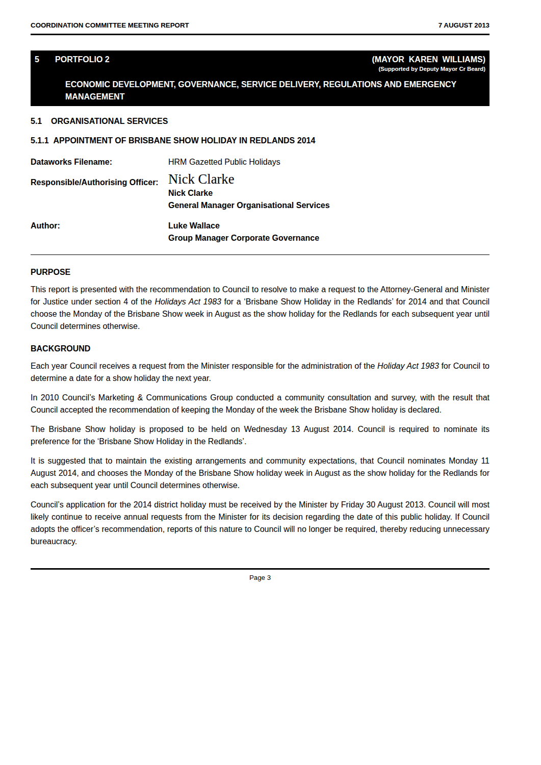COORDINATION COMMITTEE MEETING REPORT 7 AUGUST 2013
5 PORTFOLIO 2 (MAYOR KAREN WILLIAMS)
(Supported by Deputy Mayor Cr Beard)
ECONOMIC DEVELOPMENT, GOVERNANCE, SERVICE DELIVERY, REGULATIONS AND EMERGENCY MANAGEMENT
5.1 ORGANISATIONAL SERVICES
5.1.1 APPOINTMENT OF BRISBANE SHOW HOLIDAY IN REDLANDS 2014
| Dataworks Filename: | HRM Gazetted Public Holidays |
| Responsible/Authorising Officer: | Nick Clarke Nick Clarke General Manager Organisational Services |
| Author: | Luke Wallace Group Manager Corporate Governance |
PURPOSE
This report is presented with the recommendation to Council to resolve to make a request to the Attorney-General and Minister for Justice under section 4 of the Holidays Act 1983 for a ‘Brisbane Show Holiday in the Redlands’ for 2014 and that Council choose the Monday of the Brisbane Show week in August as the show holiday for the Redlands for each subsequent year until Council determines otherwise.
BACKGROUND
Each year Council receives a request from the Minister responsible for the administration of the Holiday Act 1983 for Council to determine a date for a show holiday the next year.
In 2010 Council’s Marketing & Communications Group conducted a community consultation and survey, with the result that Council accepted the recommendation of keeping the Monday of the week the Brisbane Show holiday is declared.
The Brisbane Show holiday is proposed to be held on Wednesday 13 August 2014. Council is required to nominate its preference for the ‘Brisbane Show Holiday in the Redlands’.
It is suggested that to maintain the existing arrangements and community expectations, that Council nominates Monday 11 August 2014, and chooses the Monday of the Brisbane Show holiday week in August as the show holiday for the Redlands for each subsequent year until Council determines otherwise.
Council’s application for the 2014 district holiday must be received by the Minister by Friday 30 August 2013. Council will most likely continue to receive annual requests from the Minister for its decision regarding the date of this public holiday. If Council adopts the officer’s recommendation, reports of this nature to Council will no longer be required, thereby reducing unnecessary bureaucracy.
Page 3